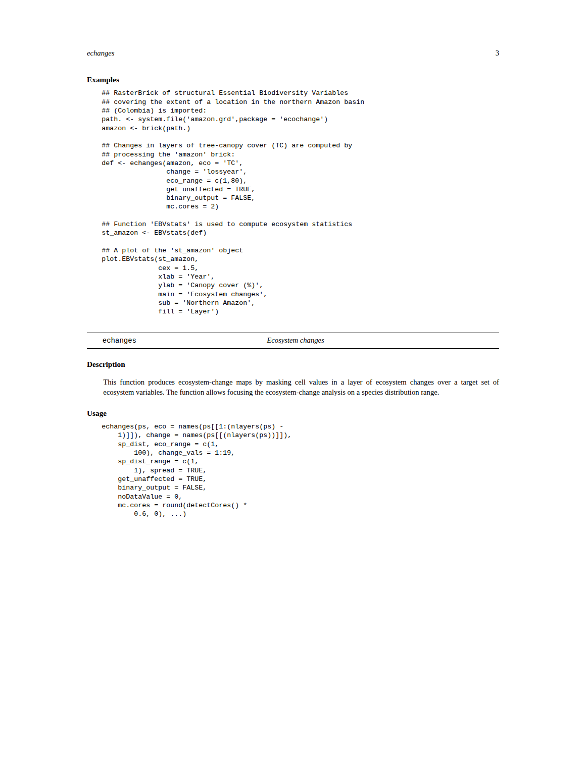echanges 3
Examples
## RasterBrick of structural Essential Biodiversity Variables
## covering the extent of a location in the northern Amazon basin
## (Colombia) is imported:
path. <- system.file('amazon.grd',package = 'ecochange')
amazon <- brick(path.)

## Changes in layers of tree-canopy cover (TC) are computed by
## processing the 'amazon' brick:
def <- echanges(amazon, eco = 'TC',
                change = 'lossyear',
                eco_range = c(1,80),
                get_unaffected = TRUE,
                binary_output = FALSE,
                mc.cores = 2)

## Function 'EBVstats' is used to compute ecosystem statistics
st_amazon <- EBVstats(def)

## A plot of the 'st_amazon' object
plot.EBVstats(st_amazon,
              cex = 1.5,
              xlab = 'Year',
              ylab = 'Canopy cover (%)',
              main = 'Ecosystem changes',
              sub = 'Northern Amazon',
              fill = 'Layer')
echanges Ecosystem changes
Description
This function produces ecosystem-change maps by masking cell values in a layer of ecosystem changes over a target set of ecosystem variables. The function allows focusing the ecosystem-change analysis on a species distribution range.
Usage
echanges(ps, eco = names(ps[[1:(nlayers(ps) -
    1)]]), change = names(ps[[(nlayers(ps))]]),
    sp_dist, eco_range = c(1,
        100), change_vals = 1:19,
    sp_dist_range = c(1,
        1), spread = TRUE,
    get_unaffected = TRUE,
    binary_output = FALSE,
    noDataValue = 0,
    mc.cores = round(detectCores() *
        0.6, 0), ...)